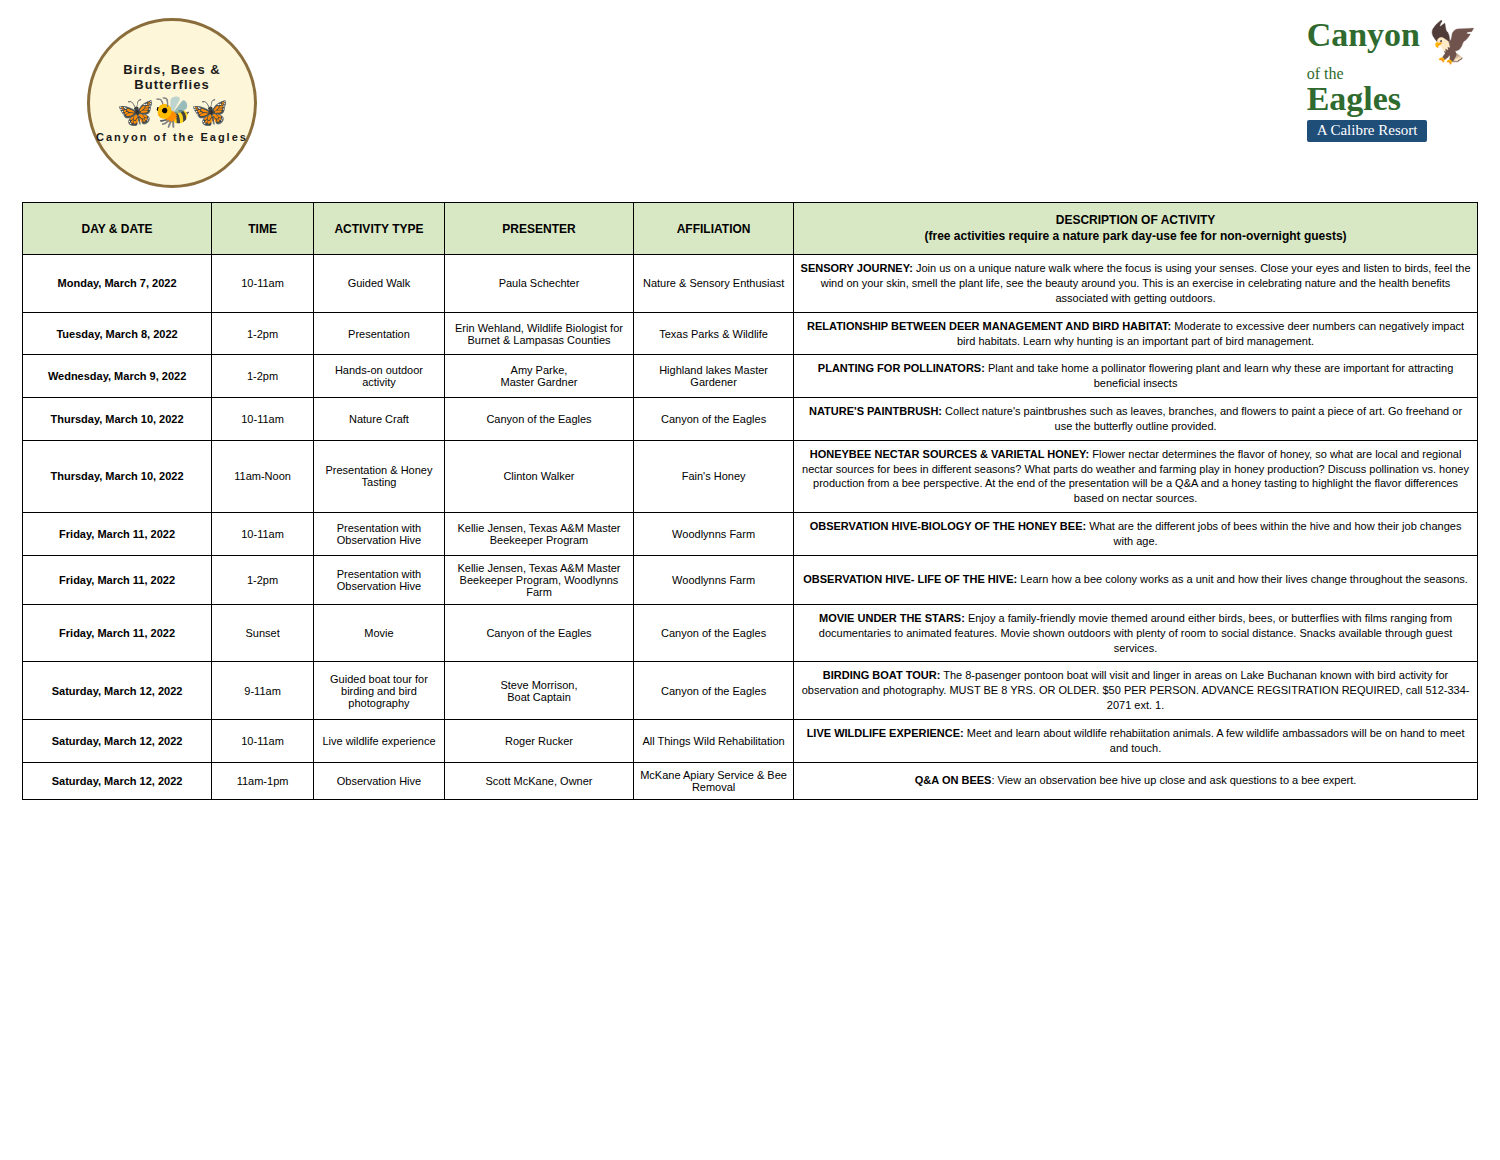Birds, Bees & Butterflies
🦋🐝🦋
Canyon of the Eagles
Canyon🦅
of the
Eagles
A Calibre Resort
| DAY & DATE | TIME | ACTIVITY TYPE | PRESENTER | AFFILIATION | DESCRIPTION OF ACTIVITY (free activities require a nature park day-use fee for non-overnight guests) |
| --- | --- | --- | --- | --- | --- |
| Monday, March 7, 2022 | 10-11am | Guided Walk | Paula Schechter | Nature & Sensory Enthusiast | SENSORY JOURNEY: Join us on a unique nature walk where the focus is using your senses. Close your eyes and listen to birds, feel the wind on your skin, smell the plant life, see the beauty around you. This is an exercise in celebrating nature and the health benefits associated with getting outdoors. |
| Tuesday, March 8, 2022 | 1-2pm | Presentation | Erin Wehland, Wildlife Biologist for Burnet & Lampasas Counties | Texas Parks & Wildlife | RELATIONSHIP BETWEEN DEER MANAGEMENT AND BIRD HABITAT: Moderate to excessive deer numbers can negatively impact bird habitats. Learn why hunting is an important part of bird management. |
| Wednesday, March 9, 2022 | 1-2pm | Hands-on outdoor activity | Amy Parke, Master Gardner | Highland lakes Master Gardener | PLANTING FOR POLLINATORS: Plant and take home a pollinator flowering plant and learn why these are important for attracting beneficial insects |
| Thursday, March 10, 2022 | 10-11am | Nature Craft | Canyon of the Eagles | Canyon of the Eagles | NATURE'S PAINTBRUSH: Collect nature's paintbrushes such as leaves, branches, and flowers to paint a piece of art. Go freehand or use the butterfly outline provided. |
| Thursday, March 10, 2022 | 11am-Noon | Presentation & Honey Tasting | Clinton Walker | Fain's Honey | HONEYBEE NECTAR SOURCES & VARIETAL HONEY: Flower nectar determines the flavor of honey, so what are local and regional nectar sources for bees in different seasons? What parts do weather and farming play in honey production? Discuss pollination vs. honey production from a bee perspective. At the end of the presentation will be a Q&A and a honey tasting to highlight the flavor differences based on nectar sources. |
| Friday, March 11, 2022 | 10-11am | Presentation with Observation Hive | Kellie Jensen, Texas A&M Master Beekeeper Program | Woodlynns Farm | OBSERVATION HIVE-BIOLOGY OF THE HONEY BEE: What are the different jobs of bees within the hive and how their job changes with age. |
| Friday, March 11, 2022 | 1-2pm | Presentation with Observation Hive | Kellie Jensen, Texas A&M Master Beekeeper Program, Woodlynns Farm | Woodlynns Farm | OBSERVATION HIVE- LIFE OF THE HIVE: Learn how a bee colony works as a unit and how their lives change throughout the seasons. |
| Friday, March 11, 2022 | Sunset | Movie | Canyon of the Eagles | Canyon of the Eagles | MOVIE UNDER THE STARS: Enjoy a family-friendly movie themed around either birds, bees, or butterflies with films ranging from documentaries to animated features. Movie shown outdoors with plenty of room to social distance. Snacks available through guest services. |
| Saturday, March 12, 2022 | 9-11am | Guided boat tour for birding and bird photography | Steve Morrison, Boat Captain | Canyon of the Eagles | BIRDING BOAT TOUR: The 8-pasenger pontoon boat will visit and linger in areas on Lake Buchanan known with bird activity for observation and photography. MUST BE 8 YRS. OR OLDER. $50 PER PERSON. ADVANCE REGSITRATION REQUIRED, call 512-334-2071 ext. 1. |
| Saturday, March 12, 2022 | 10-11am | Live wildlife experience | Roger Rucker | All Things Wild Rehabilitation | LIVE WILDLIFE EXPERIENCE: Meet and learn about wildlife rehabiitation animals. A few wildlife ambassadors will be on hand to meet and touch. |
| Saturday, March 12, 2022 | 11am-1pm | Observation Hive | Scott McKane, Owner | McKane Apiary Service & Bee Removal | Q&A ON BEES : View an observation bee hive up close and ask questions to a bee expert. |